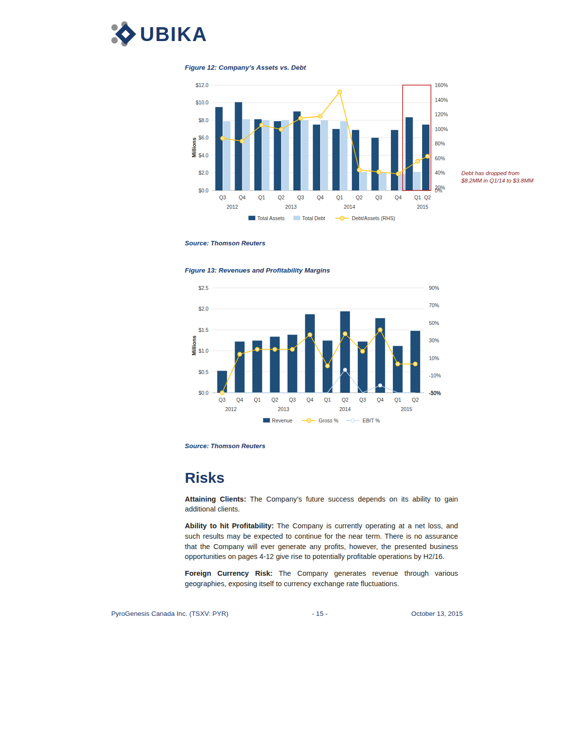UBIKA
Figure 12: Company’s Assets vs. Debt
$12.0 $10.0 $8.0 $6.0 $4.0 $2.0 $0.0 160% 140% 120% 100% 80% 60% 40% 20% 0% Millions Q3 Q4 Q1 Q2 Q3 Q4 Q1 Q2 Q3 Q4 Q1 Q2 2012 2013 2014 2015 Total Assets Total Debt Debt/Assets (RHS)
Debt has dropped from
$8.2MM in Q1/14 to $3.8MM
Source: Thomson Reuters
Figure 13: Revenues and Profitability Margins
$2.5 $2.0 $1.5 $1.0 $0.5 $0.0 90% 70% 50% 30% 10% -10% -30% -50% Millions Q3 Q4 Q1 Q2 Q3 Q4 Q1 Q2 Q3 Q4 Q1 Q2 2012 2013 2014 2015 Revenue Gross % EBIT %
Source: Thomson Reuters
Risks
Attaining Clients: The Company’s future success depends on its ability to gain additional clients.
Ability to hit Profitability: The Company is currently operating at a net loss, and such results may be expected to continue for the near term. There is no assurance that the Company will ever generate any profits, however, the presented business opportunities on pages 4-12 give rise to potentially profitable operations by H2/16.
Foreign Currency Risk: The Company generates revenue through various geographies, exposing itself to currency exchange rate fluctuations.
PyroGenesis Canada Inc. (TSXV: PYR)
- 15 -
October 13, 2015